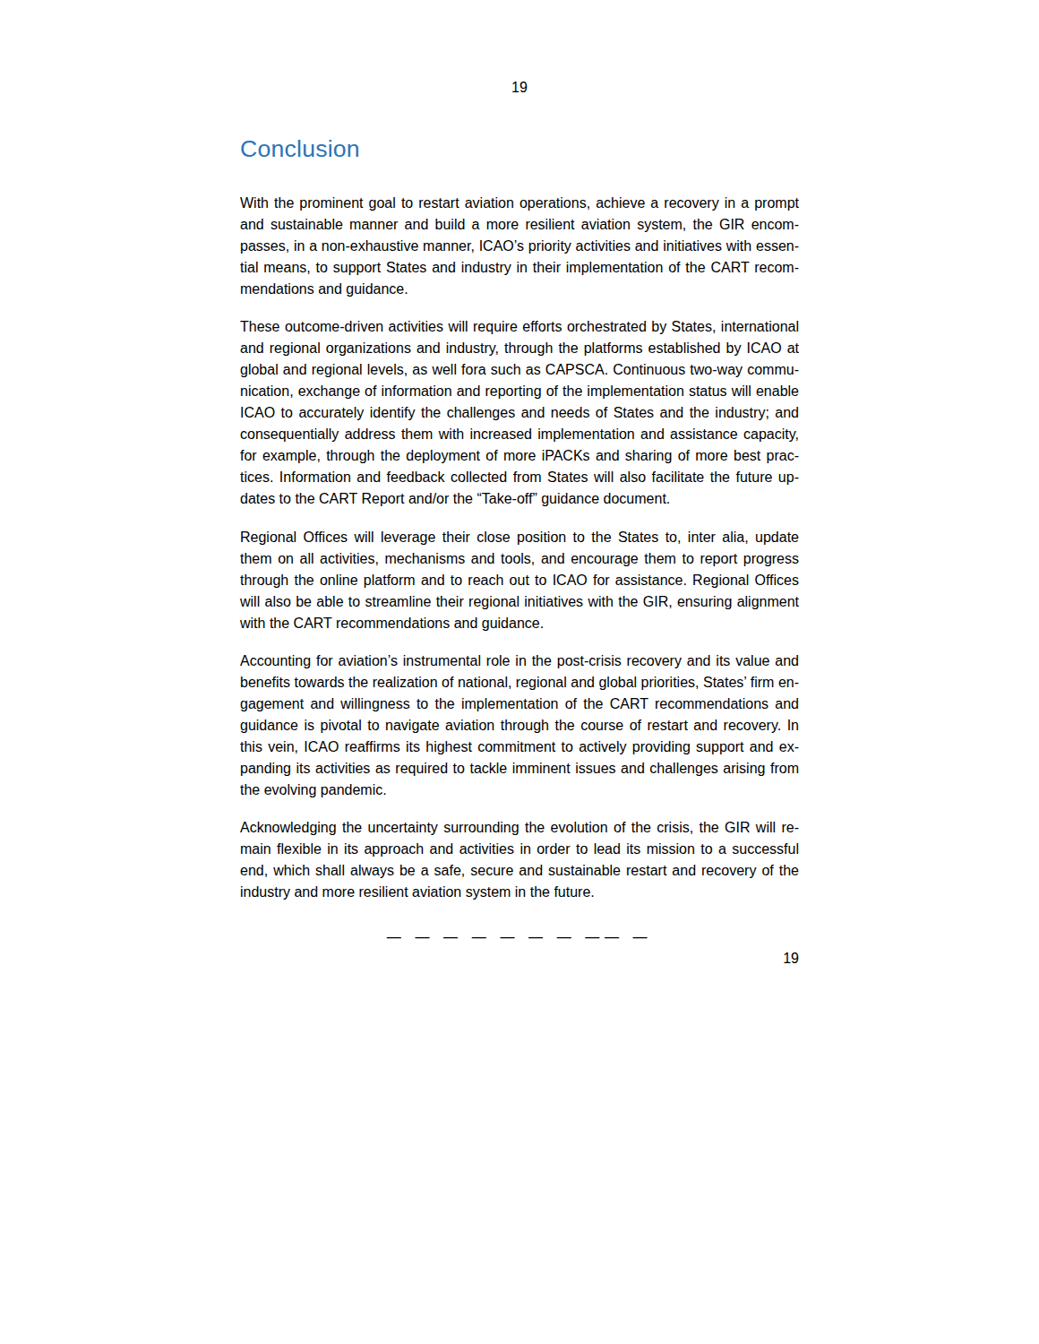19
Conclusion
With the prominent goal to restart aviation operations, achieve a recovery in a prompt and sustainable manner and build a more resilient aviation system, the GIR encompasses, in a non-exhaustive manner, ICAO’s priority activities and initiatives with essential means, to support States and industry in their implementation of the CART recommendations and guidance.
These outcome-driven activities will require efforts orchestrated by States, international and regional organizations and industry, through the platforms established by ICAO at global and regional levels, as well fora such as CAPSCA. Continuous two-way communication, exchange of information and reporting of the implementation status will enable ICAO to accurately identify the challenges and needs of States and the industry; and consequentially address them with increased implementation and assistance capacity, for example, through the deployment of more iPACKs and sharing of more best practices. Information and feedback collected from States will also facilitate the future updates to the CART Report and/or the “Take-off” guidance document.
Regional Offices will leverage their close position to the States to, inter alia, update them on all activities, mechanisms and tools, and encourage them to report progress through the online platform and to reach out to ICAO for assistance. Regional Offices will also be able to streamline their regional initiatives with the GIR, ensuring alignment with the CART recommendations and guidance.
Accounting for aviation’s instrumental role in the post-crisis recovery and its value and benefits towards the realization of national, regional and global priorities, States’ firm engagement and willingness to the implementation of the CART recommendations and guidance is pivotal to navigate aviation through the course of restart and recovery. In this vein, ICAO reaffirms its highest commitment to actively providing support and expanding its activities as required to tackle imminent issues and challenges arising from the evolving pandemic.
Acknowledging the uncertainty surrounding the evolution of the crisis, the GIR will remain flexible in its approach and activities in order to lead its mission to a successful end, which shall always be a safe, secure and sustainable restart and recovery of the industry and more resilient aviation system in the future.
— — — — — — — —— —
19